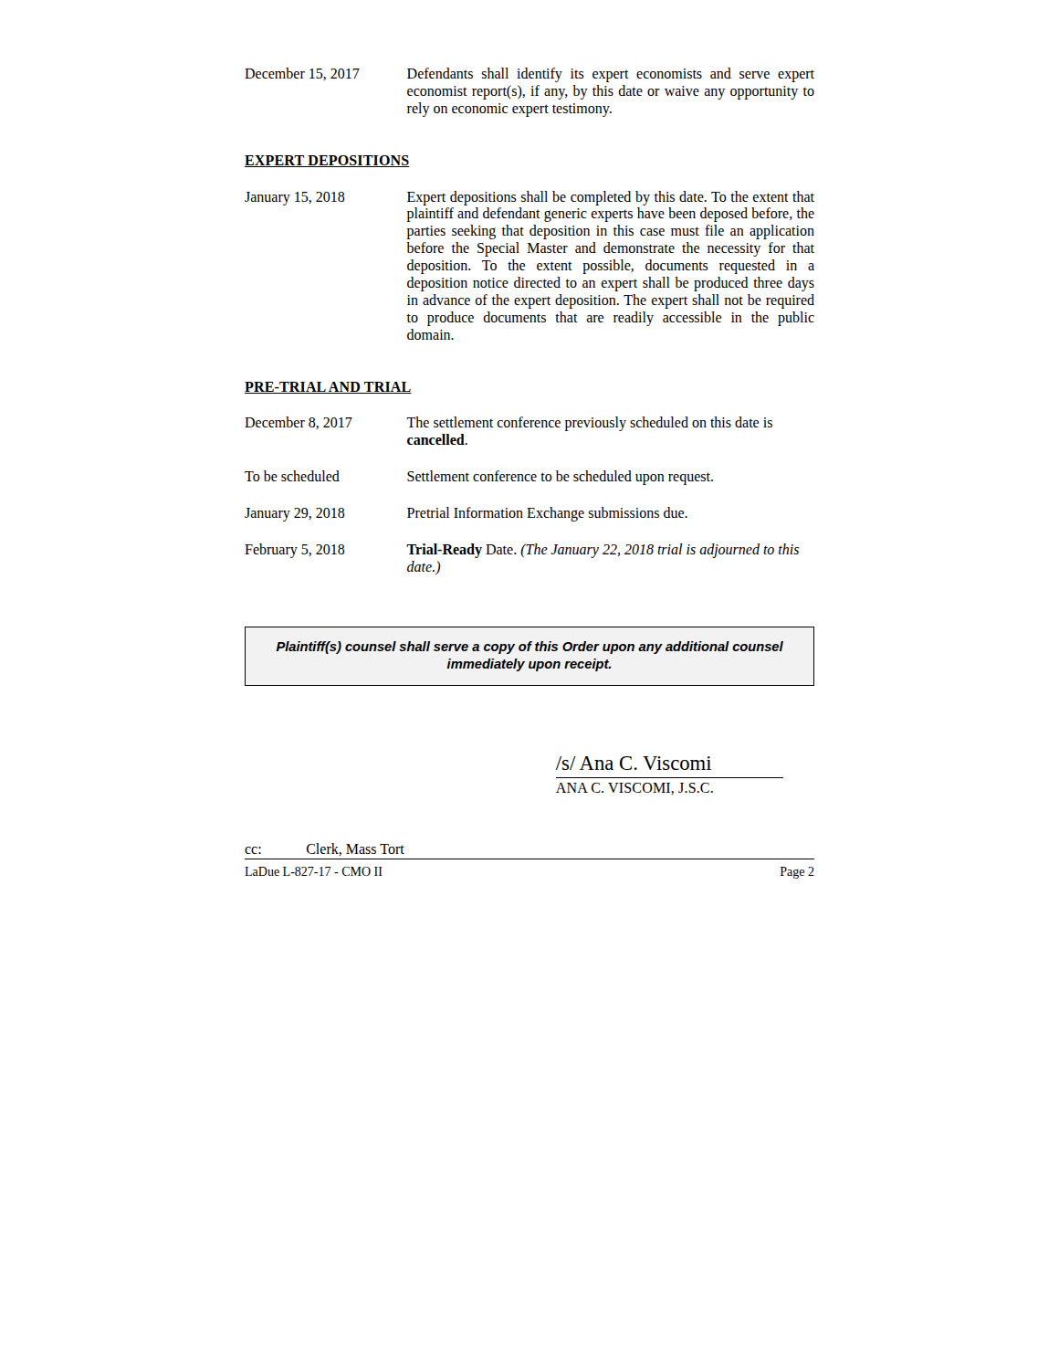| December 15, 2017 | Defendants shall identify its expert economists and serve expert economist report(s), if any, by this date or waive any opportunity to rely on economic expert testimony. |
EXPERT DEPOSITIONS
| January 15, 2018 | Expert depositions shall be completed by this date. To the extent that plaintiff and defendant generic experts have been deposed before, the parties seeking that deposition in this case must file an application before the Special Master and demonstrate the necessity for that deposition. To the extent possible, documents requested in a deposition notice directed to an expert shall be produced three days in advance of the expert deposition. The expert shall not be required to produce documents that are readily accessible in the public domain. |
PRE-TRIAL AND TRIAL
| December 8, 2017 | The settlement conference previously scheduled on this date is cancelled . |
| To be scheduled | Settlement conference to be scheduled upon request. |
| January 29, 2018 | Pretrial Information Exchange submissions due. |
| February 5, 2018 | Trial-Ready Date. (The January 22, 2018 trial is adjourned to this date.) |
Plaintiff(s) counsel shall serve a copy of this Order upon any additional counsel immediately upon receipt.
/s/ Ana C. Viscomi ANA C. VISCOMI, J.S.C.
cc: Clerk, Mass Tort
LaDue L-827-17 - CMO II Page 2